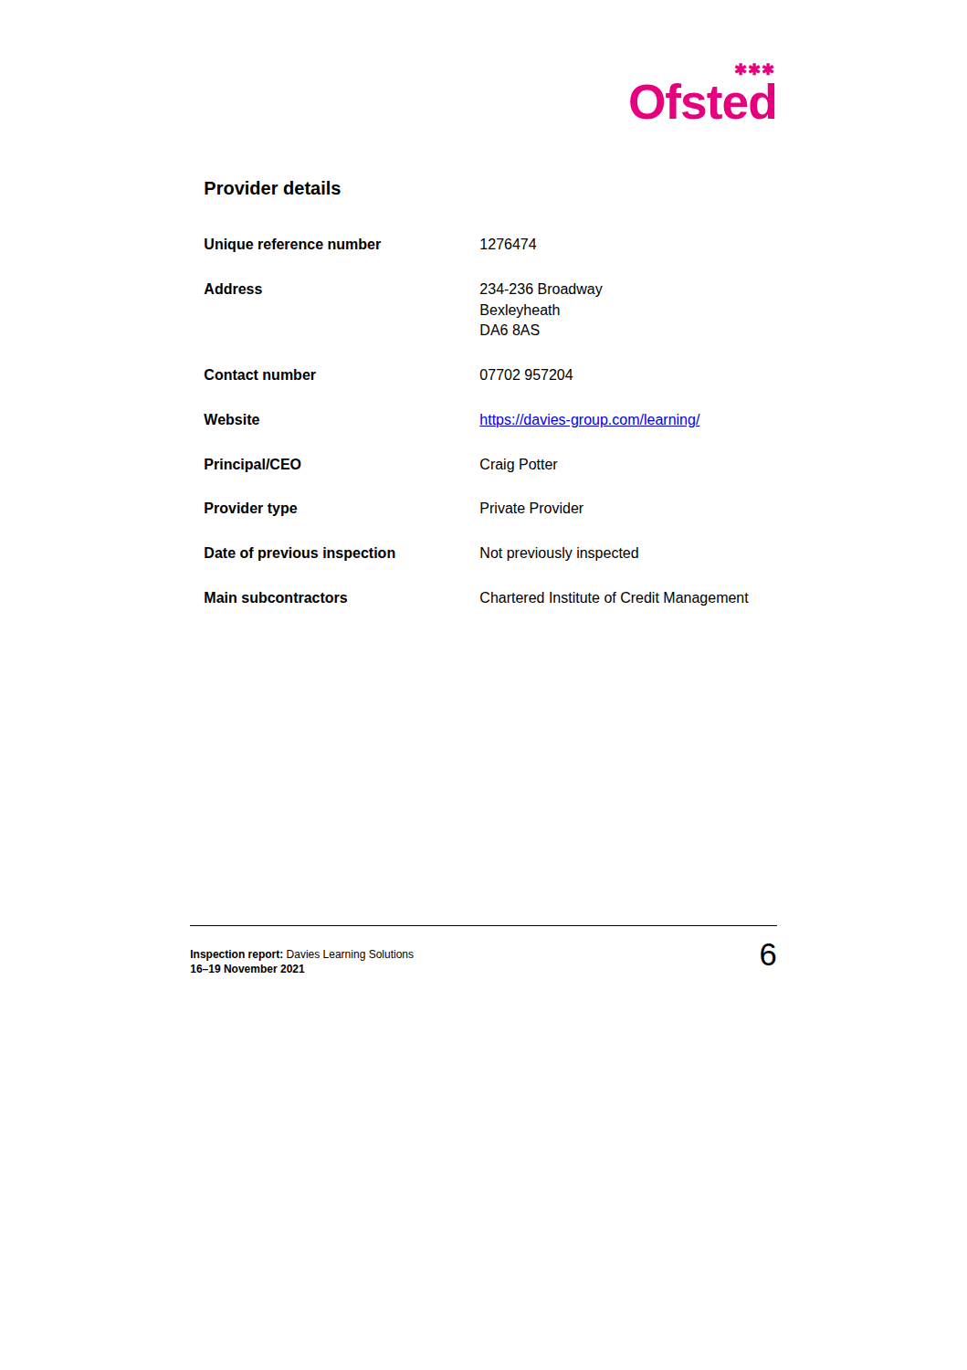✱✱✱
Ofsted
Provider details
| Unique reference number | 1276474 |
| Address | 234-236 Broadway Bexleyheath DA6 8AS |
| Contact number | 07702 957204 |
| Website | https://davies-group.com/learning/ |
| Principal/CEO | Craig Potter |
| Provider type | Private Provider |
| Date of previous inspection | Not previously inspected |
| Main subcontractors | Chartered Institute of Credit Management |
Inspection report: Davies Learning Solutions
16–19 November 2021
6